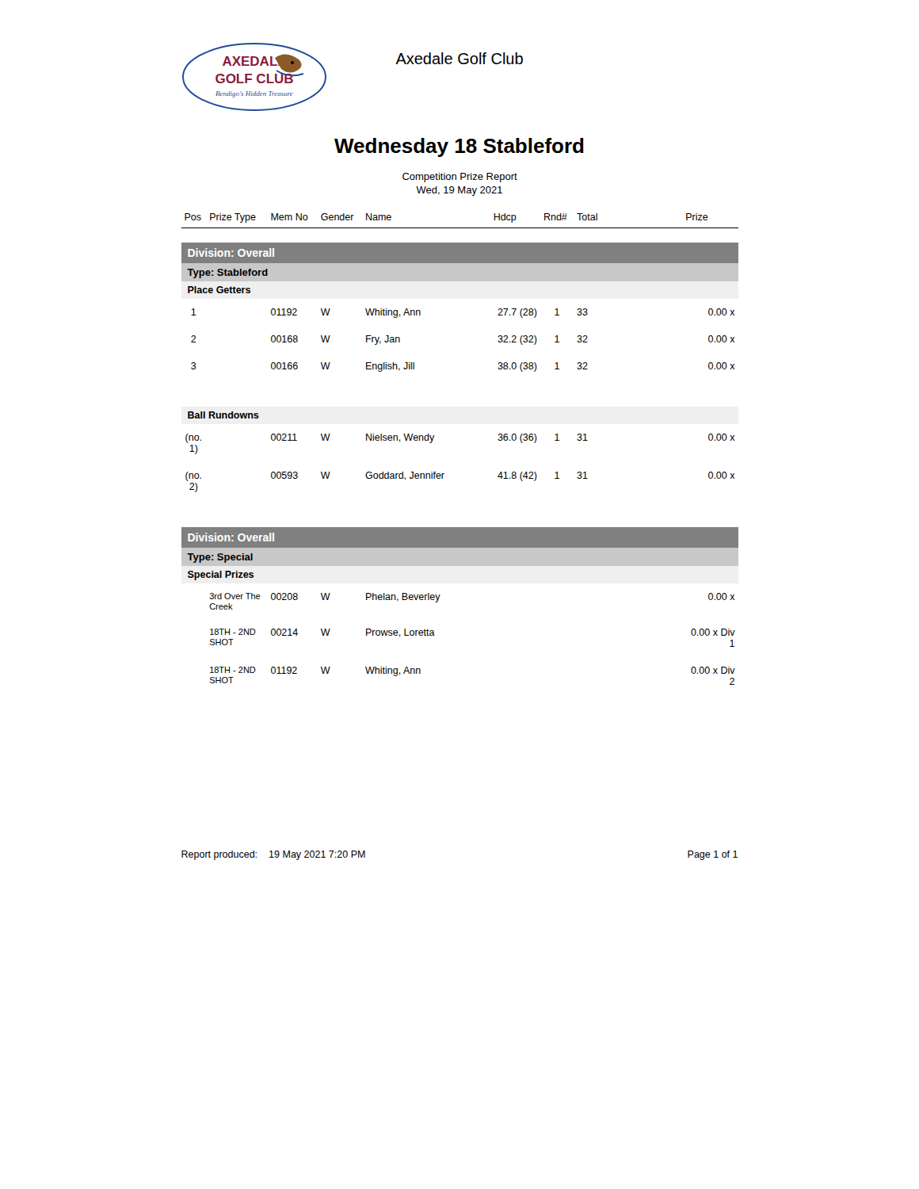AXEDALE GOLF CLUB Bendigo's Hidden Treasure
Axedale Golf Club
Wednesday 18 Stableford
Competition Prize Report
Wed, 19 May 2021
| Pos | Prize Type | Mem No | Gender | Name | Hdcp | Rnd# | Total | | Prize |
| --- | --- | --- | --- | --- | --- | --- | --- | --- | --- |
| Division: Overall |
| Type: Stableford |
| Place Getters |
| 1 | | 01192 | W | Whiting, Ann | 27.7 (28) | 1 | 33 | | 0.00 x |
| 2 | | 00168 | W | Fry, Jan | 32.2 (32) | 1 | 32 | | 0.00 x |
| 3 | | 00166 | W | English, Jill | 38.0 (38) | 1 | 32 | | 0.00 x |
| Ball Rundowns |
| (no. 1) | | 00211 | W | Nielsen, Wendy | 36.0 (36) | 1 | 31 | | 0.00 x |
| (no. 2) | | 00593 | W | Goddard, Jennifer | 41.8 (42) | 1 | 31 | | 0.00 x |
| Division: Overall |
| Type: Special |
| Special Prizes |
| | 3rd Over The Creek | 00208 | W | Phelan, Beverley | | | | | 0.00 x |
| | 18TH - 2ND SHOT | 00214 | W | Prowse, Loretta | | | | | 0.00 x Div 1 |
| | 18TH - 2ND SHOT | 01192 | W | Whiting, Ann | | | | | 0.00 x Div 2 |
Report produced: 19 May 2021 7:20 PM
Page 1 of 1